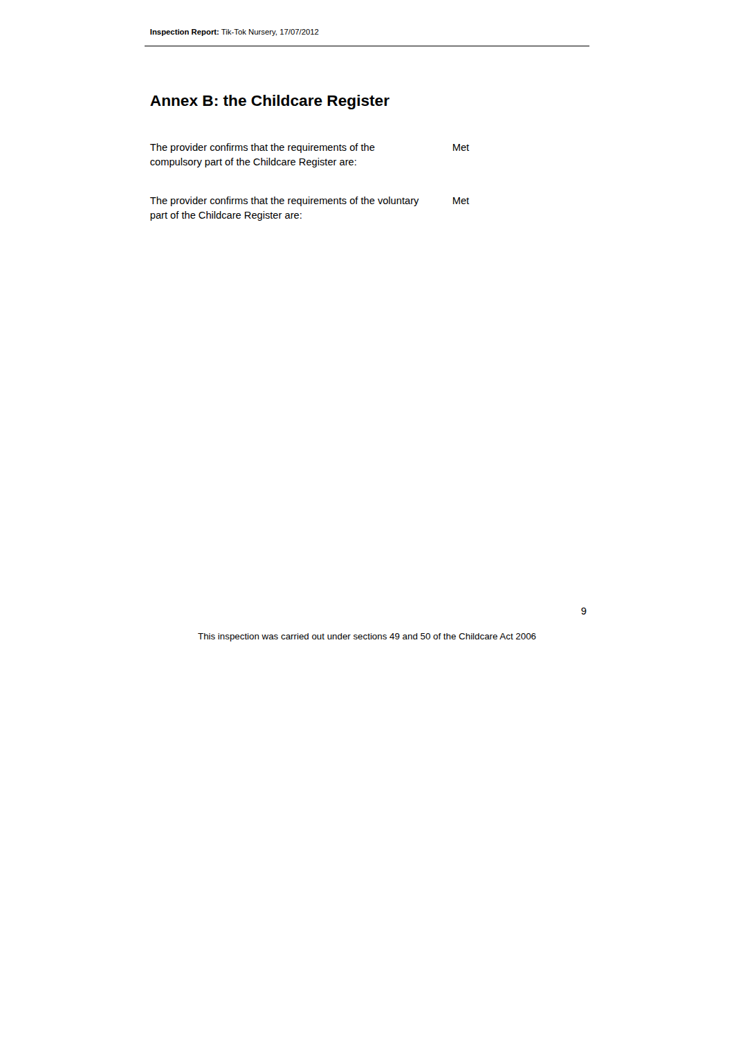Inspection Report: Tik-Tok Nursery, 17/07/2012
Annex B: the Childcare Register
| The provider confirms that the requirements of the compulsory part of the Childcare Register are: | Met |
| The provider confirms that the requirements of the voluntary part of the Childcare Register are: | Met |
9
This inspection was carried out under sections 49 and 50 of the Childcare Act 2006